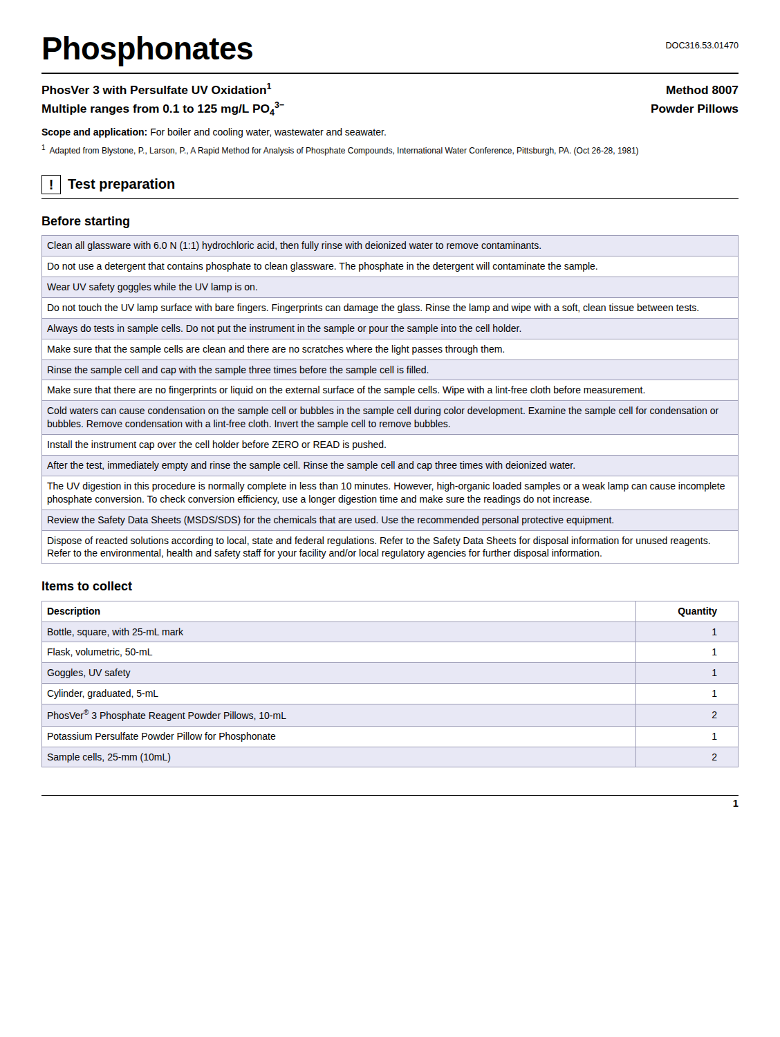DOC316.53.01470
Phosphonates
PhosVer 3 with Persulfate UV Oxidation1
Method 8007
Multiple ranges from 0.1 to 125 mg/L PO43−
Powder Pillows
Scope and application: For boiler and cooling water, wastewater and seawater.
1 Adapted from Blystone, P., Larson, P., A Rapid Method for Analysis of Phosphate Compounds, International Water Conference, Pittsburgh, PA. (Oct 26-28, 1981)
!
Test preparation
Before starting
| Clean all glassware with 6.0 N (1:1) hydrochloric acid, then fully rinse with deionized water to remove contaminants. |
| Do not use a detergent that contains phosphate to clean glassware. The phosphate in the detergent will contaminate the sample. |
| Wear UV safety goggles while the UV lamp is on. |
| Do not touch the UV lamp surface with bare fingers. Fingerprints can damage the glass. Rinse the lamp and wipe with a soft, clean tissue between tests. |
| Always do tests in sample cells. Do not put the instrument in the sample or pour the sample into the cell holder. |
| Make sure that the sample cells are clean and there are no scratches where the light passes through them. |
| Rinse the sample cell and cap with the sample three times before the sample cell is filled. |
| Make sure that there are no fingerprints or liquid on the external surface of the sample cells. Wipe with a lint-free cloth before measurement. |
| Cold waters can cause condensation on the sample cell or bubbles in the sample cell during color development. Examine the sample cell for condensation or bubbles. Remove condensation with a lint-free cloth. Invert the sample cell to remove bubbles. |
| Install the instrument cap over the cell holder before ZERO or READ is pushed. |
| After the test, immediately empty and rinse the sample cell. Rinse the sample cell and cap three times with deionized water. |
| The UV digestion in this procedure is normally complete in less than 10 minutes. However, high-organic loaded samples or a weak lamp can cause incomplete phosphate conversion. To check conversion efficiency, use a longer digestion time and make sure the readings do not increase. |
| Review the Safety Data Sheets (MSDS/SDS) for the chemicals that are used. Use the recommended personal protective equipment. |
| Dispose of reacted solutions according to local, state and federal regulations. Refer to the Safety Data Sheets for disposal information for unused reagents. Refer to the environmental, health and safety staff for your facility and/or local regulatory agencies for further disposal information. |
Items to collect
| Description | Quantity |
| --- | --- |
| Bottle, square, with 25-mL mark | 1 |
| Flask, volumetric, 50-mL | 1 |
| Goggles, UV safety | 1 |
| Cylinder, graduated, 5-mL | 1 |
| PhosVer ® 3 Phosphate Reagent Powder Pillows, 10-mL | 2 |
| Potassium Persulfate Powder Pillow for Phosphonate | 1 |
| Sample cells, 25-mm (10mL) | 2 |
1